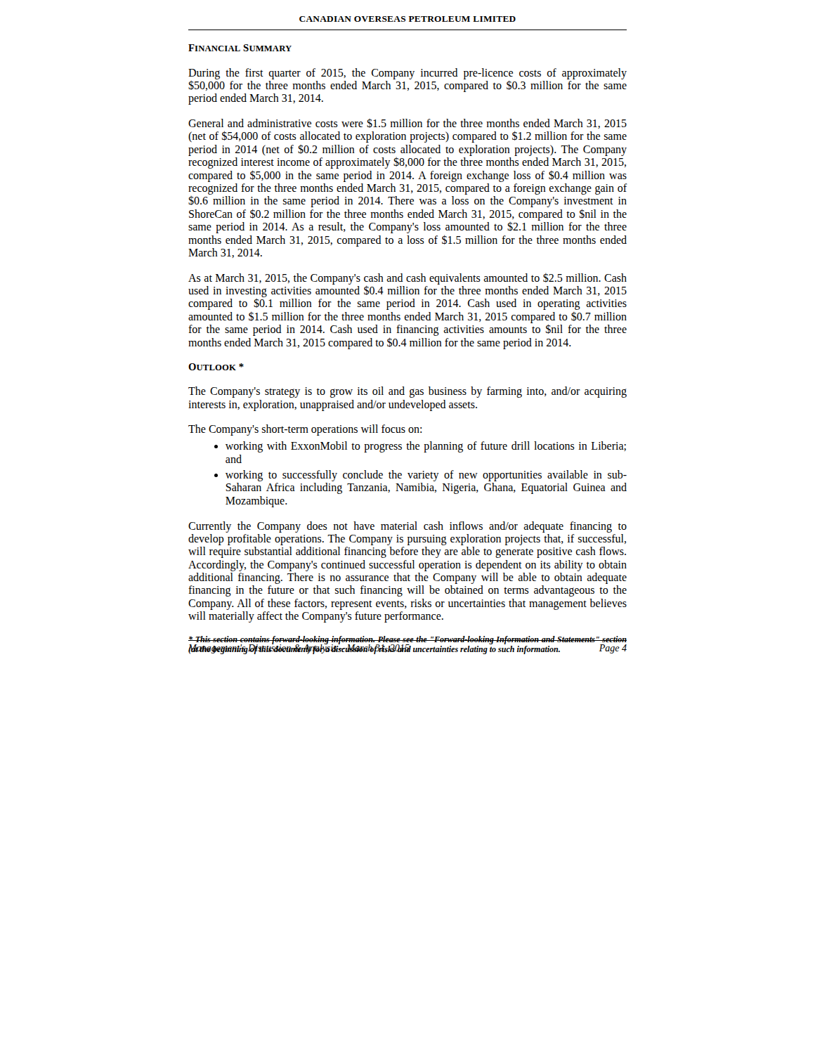CANADIAN OVERSEAS PETROLEUM LIMITED
FINANCIAL SUMMARY
During the first quarter of 2015, the Company incurred pre-licence costs of approximately $50,000 for the three months ended March 31, 2015, compared to $0.3 million for the same period ended March 31, 2014.
General and administrative costs were $1.5 million for the three months ended March 31, 2015 (net of $54,000 of costs allocated to exploration projects) compared to $1.2 million for the same period in 2014 (net of $0.2 million of costs allocated to exploration projects). The Company recognized interest income of approximately $8,000 for the three months ended March 31, 2015, compared to $5,000 in the same period in 2014. A foreign exchange loss of $0.4 million was recognized for the three months ended March 31, 2015, compared to a foreign exchange gain of $0.6 million in the same period in 2014. There was a loss on the Company's investment in ShoreCan of $0.2 million for the three months ended March 31, 2015, compared to $nil in the same period in 2014. As a result, the Company's loss amounted to $2.1 million for the three months ended March 31, 2015, compared to a loss of $1.5 million for the three months ended March 31, 2014.
As at March 31, 2015, the Company's cash and cash equivalents amounted to $2.5 million. Cash used in investing activities amounted $0.4 million for the three months ended March 31, 2015 compared to $0.1 million for the same period in 2014. Cash used in operating activities amounted to $1.5 million for the three months ended March 31, 2015 compared to $0.7 million for the same period in 2014. Cash used in financing activities amounts to $nil for the three months ended March 31, 2015 compared to $0.4 million for the same period in 2014.
OUTLOOK *
The Company's strategy is to grow its oil and gas business by farming into, and/or acquiring interests in, exploration, unappraised and/or undeveloped assets.
The Company's short-term operations will focus on:
working with ExxonMobil to progress the planning of future drill locations in Liberia; and
working to successfully conclude the variety of new opportunities available in sub-Saharan Africa including Tanzania, Namibia, Nigeria, Ghana, Equatorial Guinea and Mozambique.
Currently the Company does not have material cash inflows and/or adequate financing to develop profitable operations. The Company is pursuing exploration projects that, if successful, will require substantial additional financing before they are able to generate positive cash flows. Accordingly, the Company's continued successful operation is dependent on its ability to obtain additional financing. There is no assurance that the Company will be able to obtain adequate financing in the future or that such financing will be obtained on terms advantageous to the Company. All of these factors, represent events, risks or uncertainties that management believes will materially affect the Company's future performance.
* This section contains forward-looking information. Please see the "Forward-looking Information and Statements" section (at the beginning of this document) for a discussion of risks and uncertainties relating to such information.
Management's Discussion & Analysis – March 31, 2015 Page 4